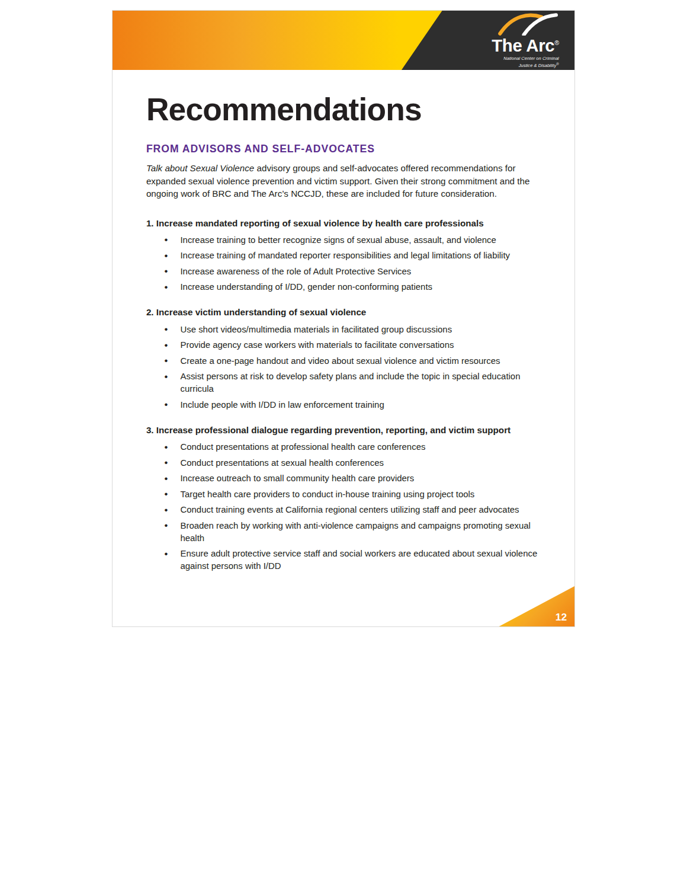The Arc®
National Center on Criminal
Justice & Disability®
Recommendations
From Advisors and Self-Advocates
Talk about Sexual Violence advisory groups and self-advocates offered recommendations for expanded sexual violence prevention and victim support. Given their strong commitment and the ongoing work of BRC and The Arc’s NCCJD, these are included for future consideration.
Increase mandated reporting of sexual violence by health care professionals
Increase training to better recognize signs of sexual abuse, assault, and violence
Increase training of mandated reporter responsibilities and legal limitations of liability
Increase awareness of the role of Adult Protective Services
Increase understanding of I/DD, gender non-conforming patients
Increase victim understanding of sexual violence
Use short videos/multimedia materials in facilitated group discussions
Provide agency case workers with materials to facilitate conversations
Create a one-page handout and video about sexual violence and victim resources
Assist persons at risk to develop safety plans and include the topic in special education curricula
Include people with I/DD in law enforcement training
Increase professional dialogue regarding prevention, reporting, and victim support
Conduct presentations at professional health care conferences
Conduct presentations at sexual health conferences
Increase outreach to small community health care providers
Target health care providers to conduct in-house training using project tools
Conduct training events at California regional centers utilizing staff and peer advocates
Broaden reach by working with anti-violence campaigns and campaigns promoting sexual health
Ensure adult protective service staff and social workers are educated about sexual violence against persons with I/DD
12